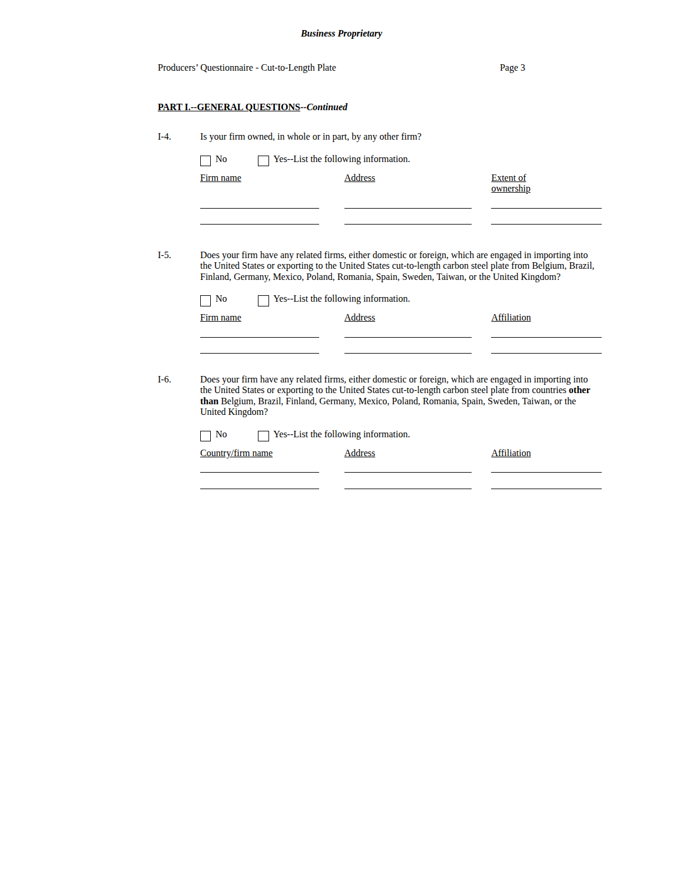Business Proprietary
Producers’ Questionnaire - Cut-to-Length Plate
Page 3
PART I.--GENERAL QUESTIONS--Continued
I-4.
Is your firm owned, in whole or in part, by any other firm?
No Yes--List the following information.
Firm name
Address
Extent of
ownership
I-5.
Does your firm have any related firms, either domestic or foreign, which are engaged in importing into the United States or exporting to the United States cut-to-length carbon steel plate from Belgium, Brazil, Finland, Germany, Mexico, Poland, Romania, Spain, Sweden, Taiwan, or the United Kingdom?
No Yes--List the following information.
Firm name
Address
Affiliation
I-6.
Does your firm have any related firms, either domestic or foreign, which are engaged in importing into the United States or exporting to the United States cut-to-length carbon steel plate from countries other than Belgium, Brazil, Finland, Germany, Mexico, Poland, Romania, Spain, Sweden, Taiwan, or the United Kingdom?
No Yes--List the following information.
Country/firm name
Address
Affiliation